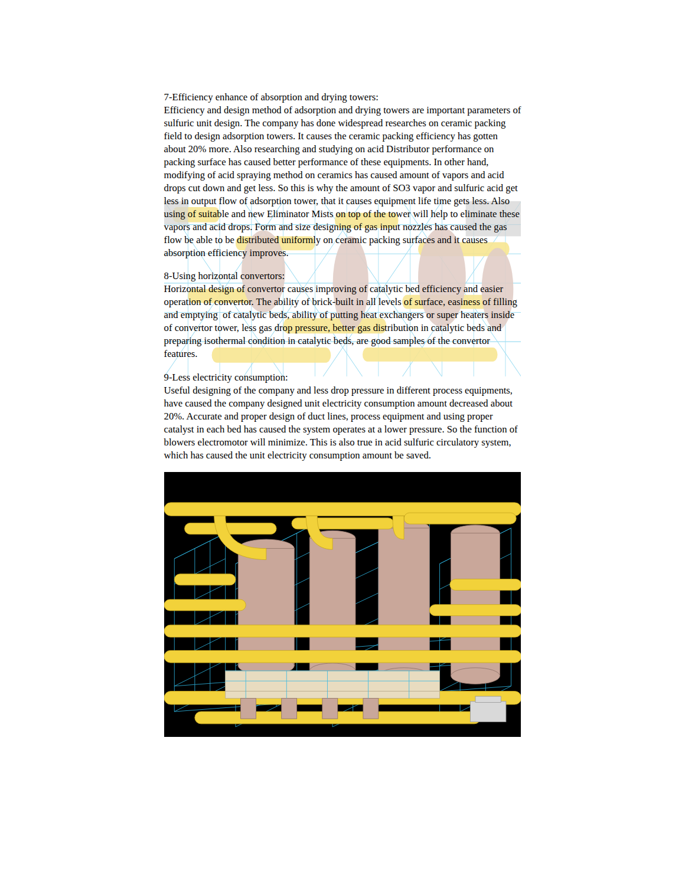7-Efficiency enhance of absorption and drying towers:
Efficiency and design method of adsorption and drying towers are important parameters of sulfuric unit design. The company has done widespread researches on ceramic packing field to design adsorption towers. It causes the ceramic packing efficiency has gotten about 20% more. Also researching and studying on acid Distributor performance on packing surface has caused better performance of these equipments. In other hand, modifying of acid spraying method on ceramics has caused amount of vapors and acid drops cut down and get less. So this is why the amount of SO3 vapor and sulfuric acid get less in output flow of adsorption tower, that it causes equipment life time gets less. Also using of suitable and new Eliminator Mists on top of the tower will help to eliminate these vapors and acid drops. Form and size designing of gas input nozzles has caused the gas flow be able to be distributed uniformly on ceramic packing surfaces and it causes absorption efficiency improves.
8-Using horizontal convertors:
Horizontal design of convertor causes improving of catalytic bed efficiency and easier operation of convertor. The ability of brick-built in all levels of surface, easiness of filling and emptying of catalytic beds, ability of putting heat exchangers or super heaters inside of convertor tower, less gas drop pressure, better gas distribution in catalytic beds and preparing isothermal condition in catalytic beds, are good samples of the convertor features.
9-Less electricity consumption:
Useful designing of the company and less drop pressure in different process equipments, have caused the company designed unit electricity consumption amount decreased about 20%. Accurate and proper design of duct lines, process equipment and using proper catalyst in each bed has caused the system operates at a lower pressure. So the function of blowers electromotor will minimize. This is also true in acid sulfuric circulatory system, which has caused the unit electricity consumption amount be saved.